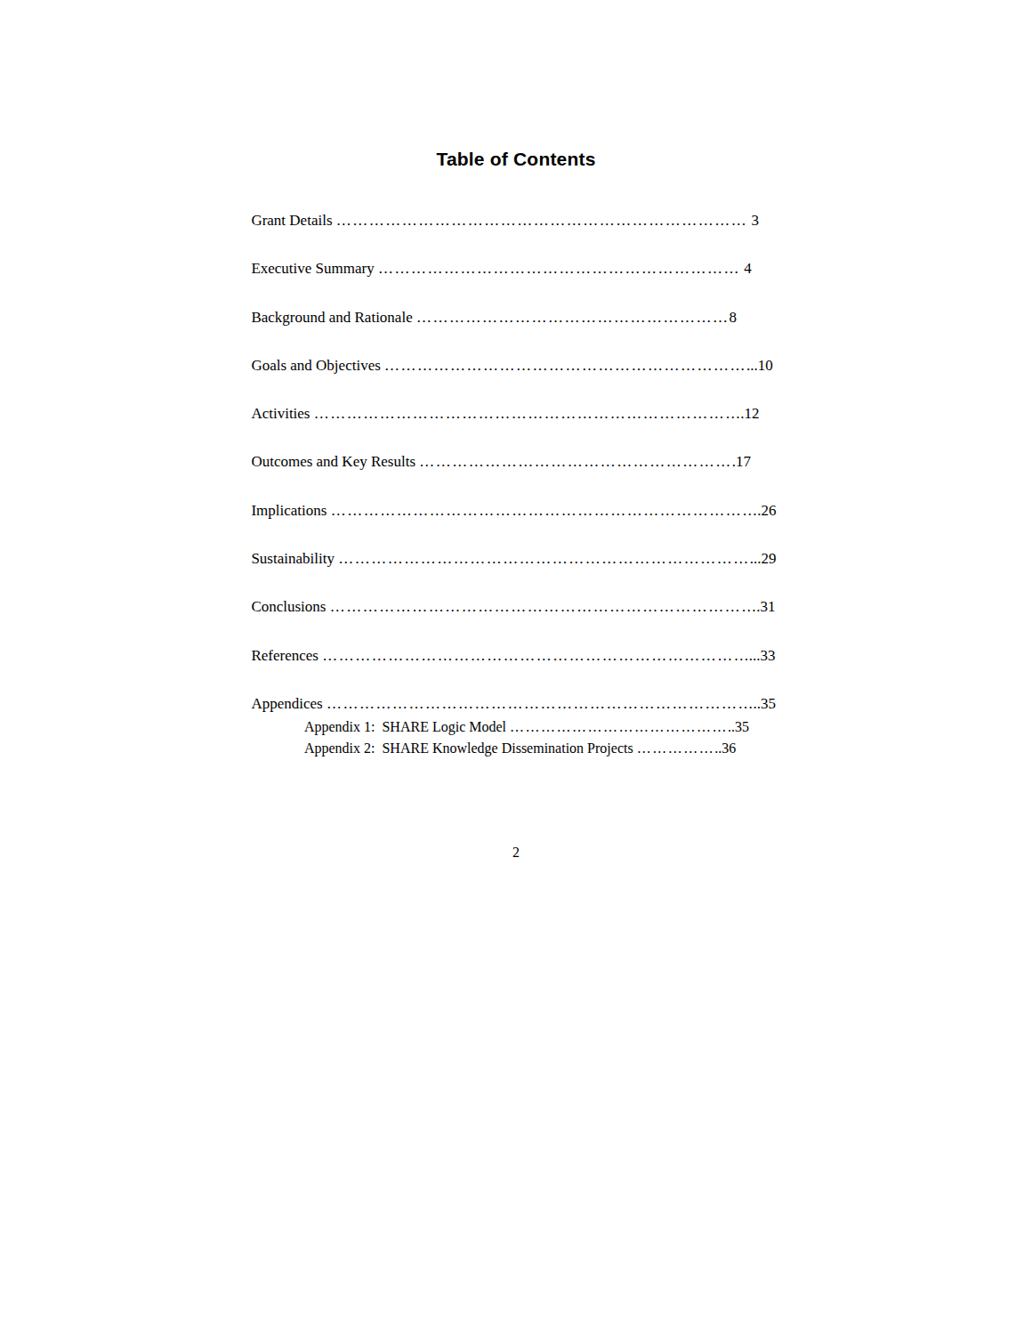Table of Contents
Grant Details ………………………………………………………………… 3
Executive Summary ………………………………………………………… 4
Background and Rationale …………………………………………………8
Goals and Objectives …………………………………………………………...10
Activities …………………………………………………………………….12
Outcomes and Key Results ………………………………………………….17
Implications …………………………………………………………………….26
Sustainability …………………………………………………………………...29
Conclusions …………………………………………………………………….31
References ……………………………………………………………………...33
Appendices ……………………………………………………………………..35
Appendix 1: SHARE Logic Model ……………………………………..35
Appendix 2: SHARE Knowledge Dissemination Projects ……………..36
2